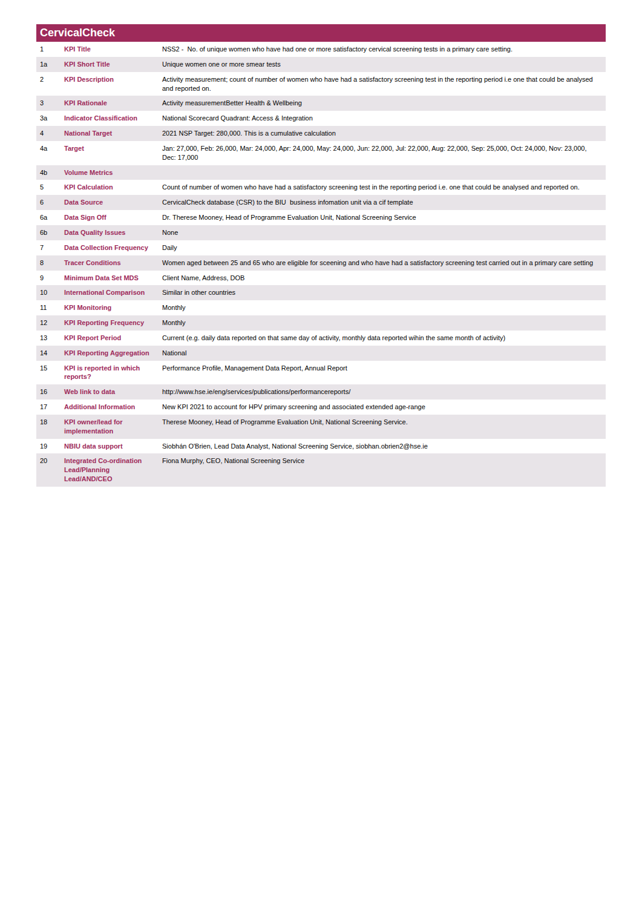CervicalCheck
| 1 | KPI Title | NSS2 - No. of unique women who have had one or more satisfactory cervical screening tests in a primary care setting. |
| 1a | KPI Short Title | Unique women one or more smear tests |
| 2 | KPI Description | Activity measurement; count of number of women who have had a satisfactory screening test in the reporting period i.e one that could be analysed and reported on. |
| 3 | KPI Rationale | Activity measurementBetter Health & Wellbeing |
| 3a | Indicator Classification | National Scorecard Quadrant: Access & Integration |
| 4 | National Target | 2021 NSP Target: 280,000. This is a cumulative calculation |
| 4a | Target | Jan: 27,000, Feb: 26,000, Mar: 24,000, Apr: 24,000, May: 24,000, Jun: 22,000, Jul: 22,000, Aug: 22,000, Sep: 25,000, Oct: 24,000, Nov: 23,000, Dec: 17,000 |
| 4b | Volume Metrics | |
| 5 | KPI Calculation | Count of number of women who have had a satisfactory screening test in the reporting period i.e. one that could be analysed and reported on. |
| 6 | Data Source | CervicalCheck database (CSR) to the BIU business infomation unit via a cif template |
| 6a | Data Sign Off | Dr. Therese Mooney, Head of Programme Evaluation Unit, National Screening Service |
| 6b | Data Quality Issues | None |
| 7 | Data Collection Frequency | Daily |
| 8 | Tracer Conditions | Women aged between 25 and 65 who are eligible for sceening and who have had a satisfactory screening test carried out in a primary care setting |
| 9 | Minimum Data Set MDS | Client Name, Address, DOB |
| 10 | International Comparison | Similar in other countries |
| 11 | KPI Monitoring | Monthly |
| 12 | KPI Reporting Frequency | Monthly |
| 13 | KPI Report Period | Current (e.g. daily data reported on that same day of activity, monthly data reported wihin the same month of activity) |
| 14 | KPI Reporting Aggregation | National |
| 15 | KPI is reported in which reports? | Performance Profile, Management Data Report, Annual Report |
| 16 | Web link to data | http://www.hse.ie/eng/services/publications/performancereports/ |
| 17 | Additional Information | New KPI 2021 to account for HPV primary screening and associated extended age-range |
| 18 | KPI owner/lead for implementation | Therese Mooney, Head of Programme Evaluation Unit, National Screening Service. |
| 19 | NBIU data support | Siobhán O'Brien, Lead Data Analyst, National Screening Service, siobhan.obrien2@hse.ie |
| 20 | Integrated Co-ordination Lead/Planning Lead/AND/CEO | Fiona Murphy, CEO, National Screening Service |